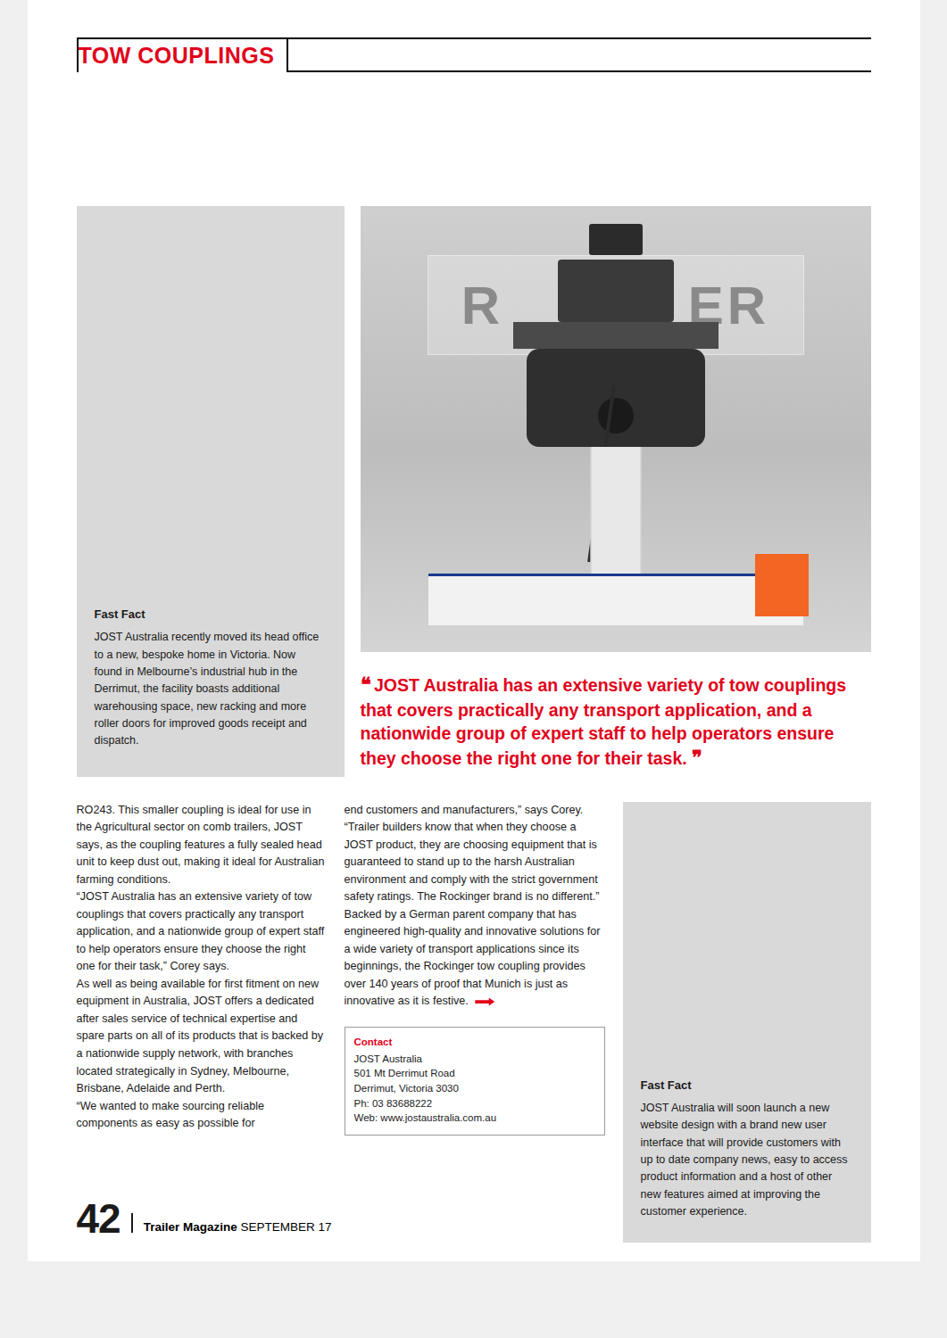TOW COUPLINGS
Fast Fact
JOST Australia recently moved its head office to a new, bespoke home in Victoria. Now found in Melbourne’s industrial hub in the Derrimut, the facility boasts additional warehousing space, new racking and more roller doors for improved goods receipt and dispatch.
R ER
JOST
❝ JOST Australia has an extensive variety of tow couplings that covers practically any transport application, and a nationwide group of expert staff to help operators ensure they choose the right one for their task. ❞
RO243. This smaller coupling is ideal for use in the Agricultural sector on comb trailers, JOST says, as the coupling features a fully sealed head unit to keep dust out, making it ideal for Australian farming conditions.
“JOST Australia has an extensive variety of tow couplings that covers practically any transport application, and a nationwide group of expert staff to help operators ensure they choose the right one for their task,” Corey says.
As well as being available for first fitment on new equipment in Australia, JOST offers a dedicated after sales service of technical expertise and spare parts on all of its products that is backed by a nationwide supply network, with branches located strategically in Sydney, Melbourne, Brisbane, Adelaide and Perth.
“We wanted to make sourcing reliable components as easy as possible for
end customers and manufacturers,” says Corey.
“Trailer builders know that when they choose a JOST product, they are choosing equipment that is guaranteed to stand up to the harsh Australian environment and comply with the strict government safety ratings. The Rockinger brand is no different.”
Backed by a German parent company that has engineered high-quality and innovative solutions for a wide variety of transport applications since its beginnings, the Rockinger tow coupling provides over 140 years of proof that Munich is just as innovative as it is festive.
Contact
JOST Australia
501 Mt Derrimut Road
Derrimut, Victoria 3030
Ph: 03 83688222
Web: www.jostaustralia.com.au
Fast Fact
JOST Australia will soon launch a new website design with a brand new user interface that will provide customers with up to date company news, easy to access product information and a host of other new features aimed at improving the customer experience.
42
Trailer Magazine SEPTEMBER 17